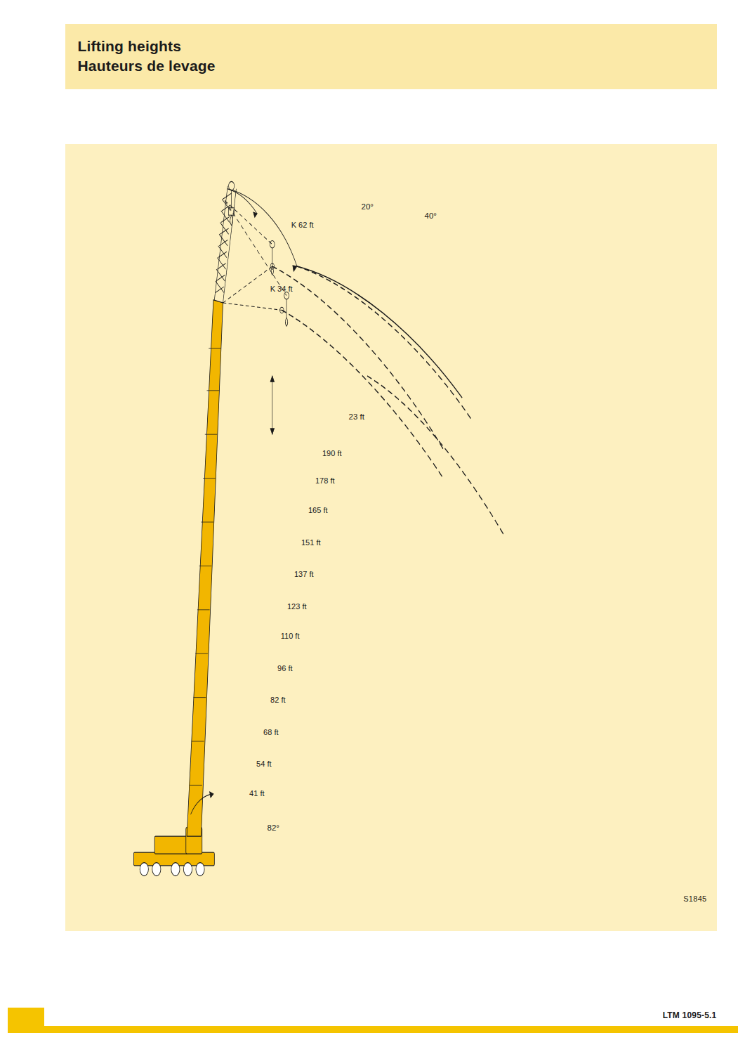Lifting heights Hauteurs de levage
41 ft
54 ft
68 ft
82 ft
96 ft
110 ft
123 ft
137 ft
151 ft
165 ft
178 ft
190 ft
K 34 ft
K 62 ft
20°
40°
82°
23 ft
S1845
15 LTM 1095-5.1